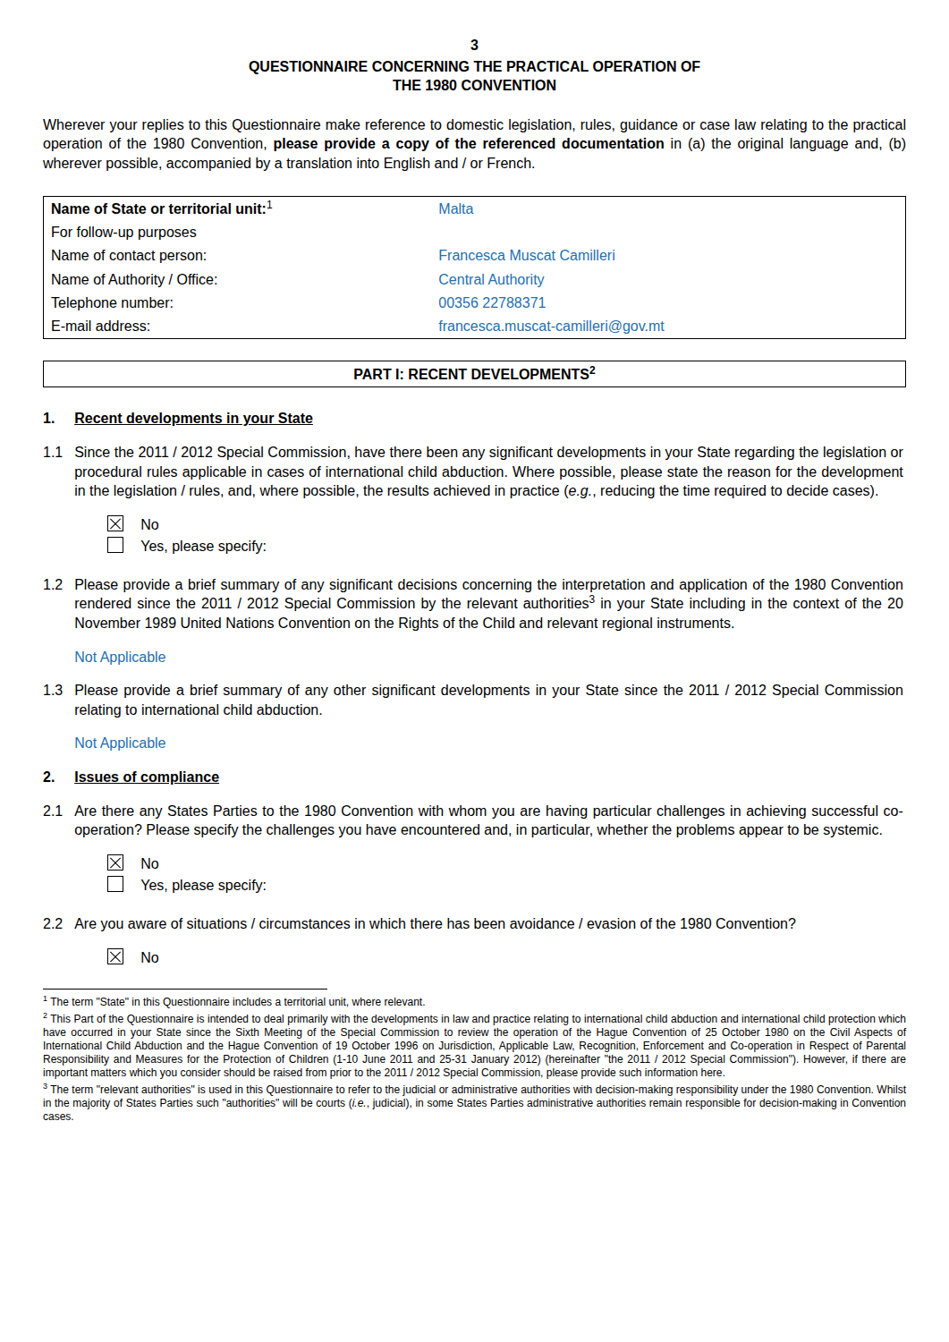3
QUESTIONNAIRE CONCERNING THE PRACTICAL OPERATION OF
THE 1980 CONVENTION
Wherever your replies to this Questionnaire make reference to domestic legislation, rules, guidance or case law relating to the practical operation of the 1980 Convention, please provide a copy of the referenced documentation in (a) the original language and, (b) wherever possible, accompanied by a translation into English and / or French.
| Name of State or territorial unit: 1 | Malta |
| For follow-up purposes | |
| Name of contact person: | Francesca Muscat Camilleri |
| Name of Authority / Office: | Central Authority |
| Telephone number: | 00356 22788371 |
| E-mail address: | francesca.muscat-camilleri@gov.mt |
PART I: RECENT DEVELOPMENTS2
1. Recent developments in your State
1.1 Since the 2011 / 2012 Special Commission, have there been any significant developments in your State regarding the legislation or procedural rules applicable in cases of international child abduction. Where possible, please state the reason for the development in the legislation / rules, and, where possible, the results achieved in practice (e.g., reducing the time required to decide cases).
No
Yes, please specify:
1.2 Please provide a brief summary of any significant decisions concerning the interpretation and application of the 1980 Convention rendered since the 2011 / 2012 Special Commission by the relevant authorities3 in your State including in the context of the 20 November 1989 United Nations Convention on the Rights of the Child and relevant regional instruments.
Not Applicable
1.3 Please provide a brief summary of any other significant developments in your State since the 2011 / 2012 Special Commission relating to international child abduction.
Not Applicable
2. Issues of compliance
2.1 Are there any States Parties to the 1980 Convention with whom you are having particular challenges in achieving successful co-operation? Please specify the challenges you have encountered and, in particular, whether the problems appear to be systemic.
No
Yes, please specify:
2.2 Are you aware of situations / circumstances in which there has been avoidance / evasion of the 1980 Convention?
No
1 The term "State" in this Questionnaire includes a territorial unit, where relevant.
2 This Part of the Questionnaire is intended to deal primarily with the developments in law and practice relating to international child abduction and international child protection which have occurred in your State since the Sixth Meeting of the Special Commission to review the operation of the Hague Convention of 25 October 1980 on the Civil Aspects of International Child Abduction and the Hague Convention of 19 October 1996 on Jurisdiction, Applicable Law, Recognition, Enforcement and Co-operation in Respect of Parental Responsibility and Measures for the Protection of Children (1-10 June 2011 and 25-31 January 2012) (hereinafter "the 2011 / 2012 Special Commission"). However, if there are important matters which you consider should be raised from prior to the 2011 / 2012 Special Commission, please provide such information here.
3 The term "relevant authorities" is used in this Questionnaire to refer to the judicial or administrative authorities with decision-making responsibility under the 1980 Convention. Whilst in the majority of States Parties such "authorities" will be courts (i.e., judicial), in some States Parties administrative authorities remain responsible for decision-making in Convention cases.